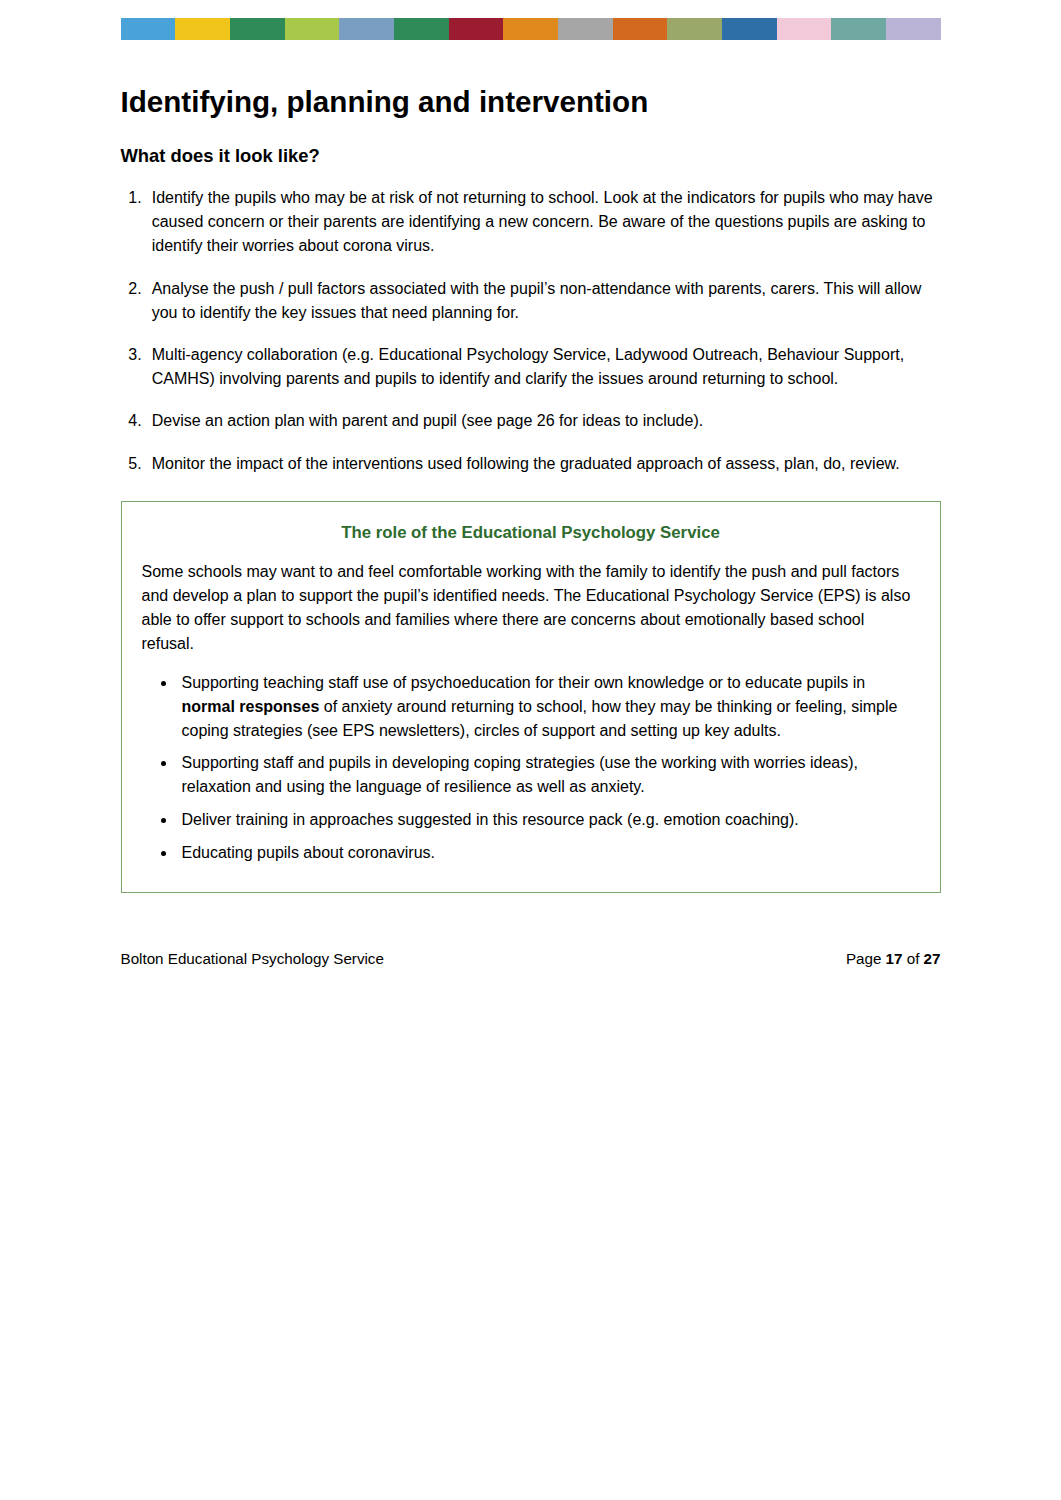Identifying, planning and intervention
What does it look like?
Identify the pupils who may be at risk of not returning to school. Look at the indicators for pupils who may have caused concern or their parents are identifying a new concern. Be aware of the questions pupils are asking to identify their worries about corona virus.
Analyse the push / pull factors associated with the pupil’s non-attendance with parents, carers. This will allow you to identify the key issues that need planning for.
Multi-agency collaboration (e.g. Educational Psychology Service, Ladywood Outreach, Behaviour Support, CAMHS) involving parents and pupils to identify and clarify the issues around returning to school.
Devise an action plan with parent and pupil (see page 26 for ideas to include).
Monitor the impact of the interventions used following the graduated approach of assess, plan, do, review.
The role of the Educational Psychology Service
Some schools may want to and feel comfortable working with the family to identify the push and pull factors and develop a plan to support the pupil’s identified needs. The Educational Psychology Service (EPS) is also able to offer support to schools and families where there are concerns about emotionally based school refusal.
Supporting teaching staff use of psychoeducation for their own knowledge or to educate pupils in normal responses of anxiety around returning to school, how they may be thinking or feeling, simple coping strategies (see EPS newsletters), circles of support and setting up key adults.
Supporting staff and pupils in developing coping strategies (use the working with worries ideas), relaxation and using the language of resilience as well as anxiety.
Deliver training in approaches suggested in this resource pack (e.g. emotion coaching).
Educating pupils about coronavirus.
Bolton Educational Psychology Service Page 17 of 27